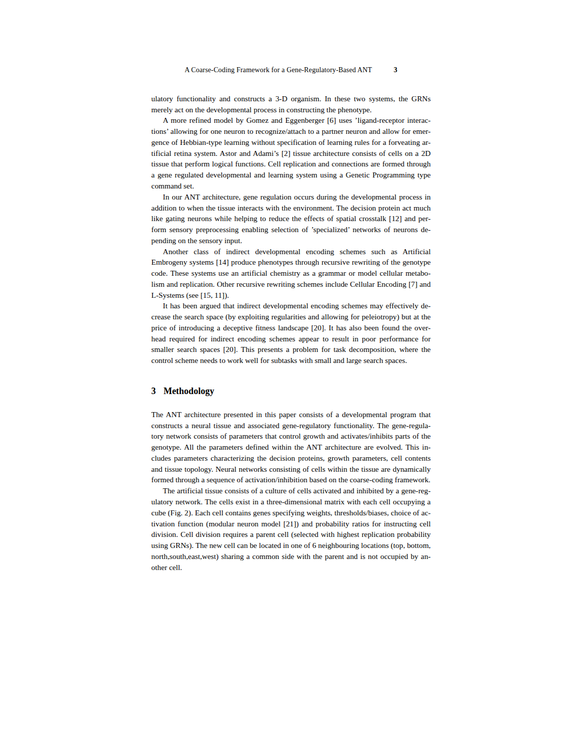A Coarse-Coding Framework for a Gene-Regulatory-Based ANT 3
ulatory functionality and constructs a 3-D organism. In these two systems, the GRNs merely act on the developmental process in constructing the phenotype.
A more refined model by Gomez and Eggenberger [6] uses ’ligand-receptor interactions’ allowing for one neuron to recognize/attach to a partner neuron and allow for emergence of Hebbian-type learning without specification of learning rules for a forveating artificial retina system. Astor and Adami’s [2] tissue architecture consists of cells on a 2D tissue that perform logical functions. Cell replication and connections are formed through a gene regulated developmental and learning system using a Genetic Programming type command set.
In our ANT architecture, gene regulation occurs during the developmental process in addition to when the tissue interacts with the environment. The decision protein act much like gating neurons while helping to reduce the effects of spatial crosstalk [12] and perform sensory preprocessing enabling selection of ’specialized’ networks of neurons depending on the sensory input.
Another class of indirect developmental encoding schemes such as Artificial Embrogeny systems [14] produce phenotypes through recursive rewriting of the genotype code. These systems use an artificial chemistry as a grammar or model cellular metabolism and replication. Other recursive rewriting schemes include Cellular Encoding [7] and L-Systems (see [15, 11]).
It has been argued that indirect developmental encoding schemes may effectively decrease the search space (by exploiting regularities and allowing for peleiotropy) but at the price of introducing a deceptive fitness landscape [20]. It has also been found the overhead required for indirect encoding schemes appear to result in poor performance for smaller search spaces [20]. This presents a problem for task decomposition, where the control scheme needs to work well for subtasks with small and large search spaces.
3 Methodology
The ANT architecture presented in this paper consists of a developmental program that constructs a neural tissue and associated gene-regulatory functionality. The gene-regulatory network consists of parameters that control growth and activates/inhibits parts of the genotype. All the parameters defined within the ANT architecture are evolved. This includes parameters characterizing the decision proteins, growth parameters, cell contents and tissue topology. Neural networks consisting of cells within the tissue are dynamically formed through a sequence of activation/inhibition based on the coarse-coding framework.
The artificial tissue consists of a culture of cells activated and inhibited by a gene-regulatory network. The cells exist in a three-dimensional matrix with each cell occupying a cube (Fig. 2). Each cell contains genes specifying weights, thresholds/biases, choice of activation function (modular neuron model [21]) and probability ratios for instructing cell division. Cell division requires a parent cell (selected with highest replication probability using GRNs). The new cell can be located in one of 6 neighbouring locations (top, bottom, north,south,east,west) sharing a common side with the parent and is not occupied by another cell.